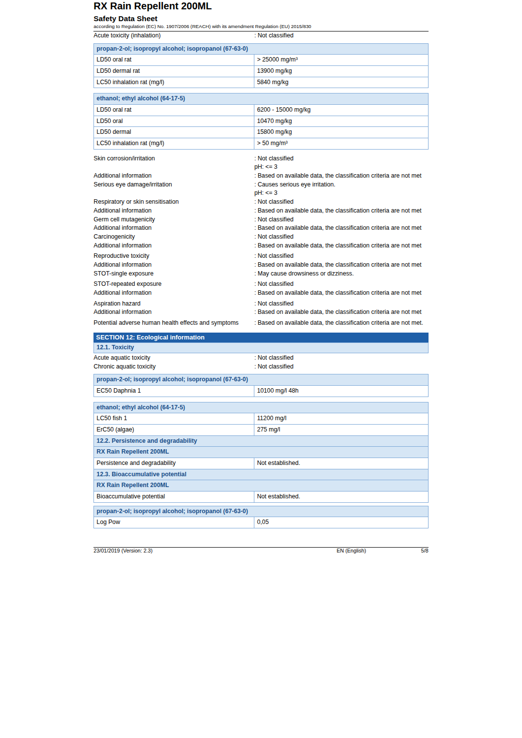RX Rain Repellent 200ML
Safety Data Sheet
according to Regulation (EC) No. 1907/2006 (REACH) with its amendment Regulation (EU) 2015/830
| Acute toxicity (inhalation) | : Not classified |
| propan-2-ol; isopropyl alcohol; isopropanol (67-63-0) |
| --- |
| LD50 oral rat | > 25000 mg/m³ |
| LD50 dermal rat | 13900 mg/kg |
| LC50 inhalation rat (mg/l) | 5840 mg/kg |
| ethanol; ethyl alcohol (64-17-5) |
| --- |
| LD50 oral rat | 6200 - 15000 mg/kg |
| LD50 oral | 10470 mg/kg |
| LD50 dermal | 15800 mg/kg |
| LC50 inhalation rat (mg/l) | > 50 mg/m³ |
| Skin corrosion/irritation | : Not classified |
| | pH: <= 3 |
| Additional information | : Based on available data, the classification criteria are not met |
| Serious eye damage/irritation | : Causes serious eye irritation. |
| | pH: <= 3 |
| Respiratory or skin sensitisation | : Not classified |
| Additional information | : Based on available data, the classification criteria are not met |
| Germ cell mutagenicity | : Not classified |
| Additional information | : Based on available data, the classification criteria are not met |
| Carcinogenicity | : Not classified |
| Additional information | : Based on available data, the classification criteria are not met |
| Reproductive toxicity | : Not classified |
| Additional information | : Based on available data, the classification criteria are not met |
| STOT-single exposure | : May cause drowsiness or dizziness. |
| STOT-repeated exposure | : Not classified |
| Additional information | : Based on available data, the classification criteria are not met |
| Aspiration hazard | : Not classified |
| Additional information | : Based on available data, the classification criteria are not met |
| Potential adverse human health effects and symptoms | : Based on available data, the classification criteria are not met. |
SECTION 12: Ecological information
12.1. Toxicity
| Acute aquatic toxicity | : Not classified |
| Chronic aquatic toxicity | : Not classified |
| propan-2-ol; isopropyl alcohol; isopropanol (67-63-0) |
| --- |
| EC50 Daphnia 1 | 10100 mg/l 48h |
| ethanol; ethyl alcohol (64-17-5) |
| --- |
| LC50 fish 1 | 11200 mg/l |
| ErC50 (algae) | 275 mg/l |
| 12.2. Persistence and degradability |
| RX Rain Repellent 200ML |
| Persistence and degradability | Not established. |
| 12.3. Bioaccumulative potential |
| RX Rain Repellent 200ML |
| Bioaccumulative potential | Not established. |
| propan-2-ol; isopropyl alcohol; isopropanol (67-63-0) |
| --- |
| Log Pow | 0,05 |
| 23/01/2019 (Version: 2.3) | EN (English) | 5/8 |